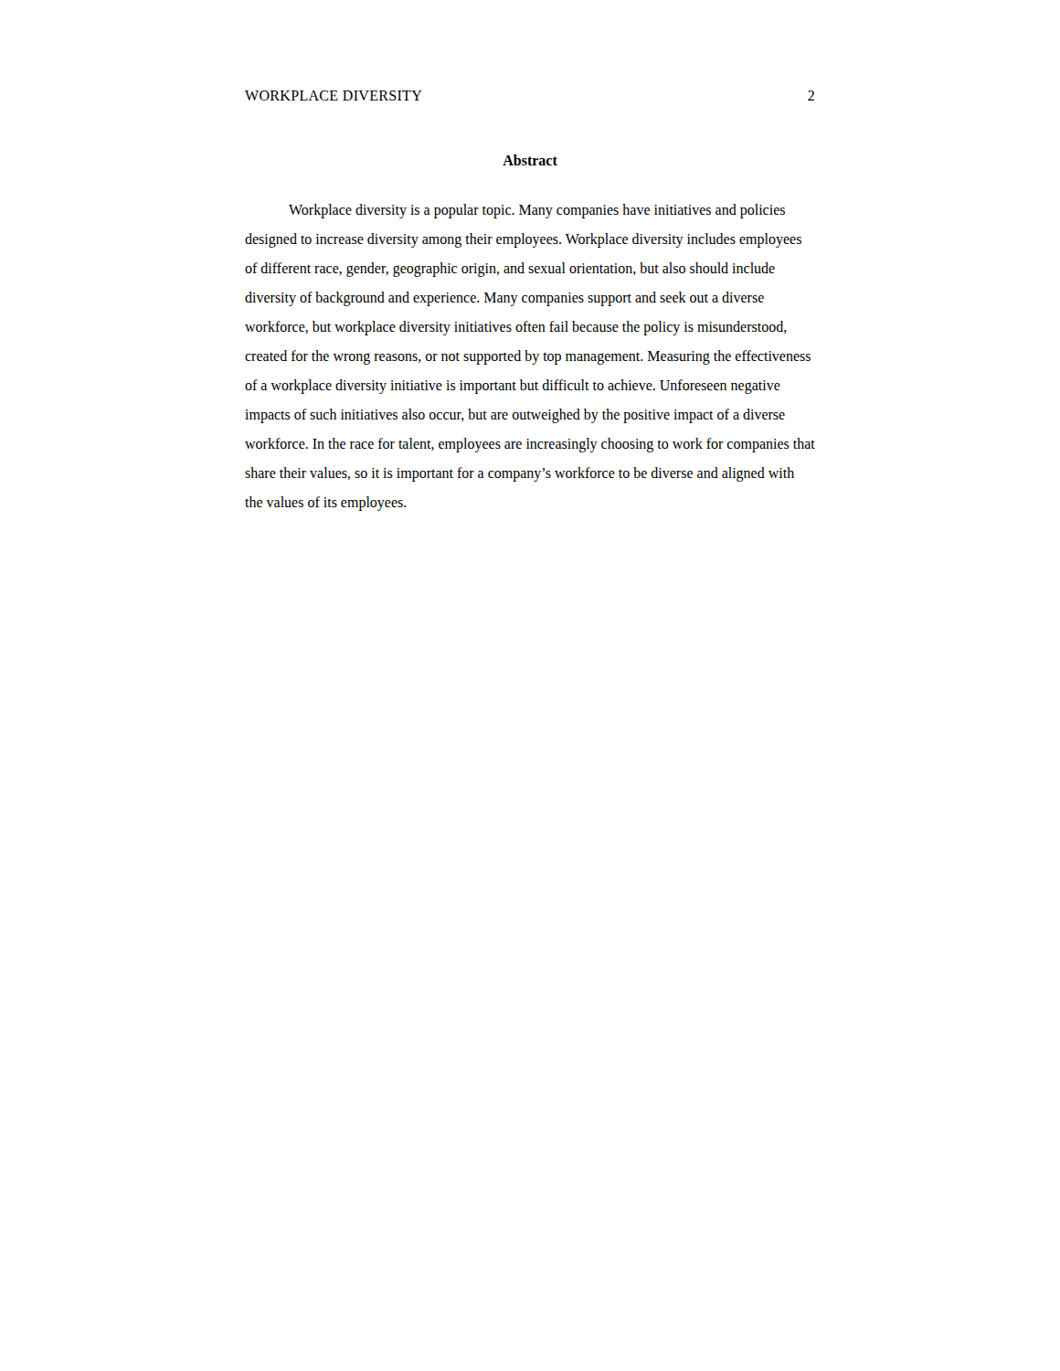Workplace Diversity 2
Abstract
Workplace diversity is a popular topic. Many companies have initiatives and policies designed to increase diversity among their employees. Workplace diversity includes employees of different race, gender, geographic origin, and sexual orientation, but also should include diversity of background and experience. Many companies support and seek out a diverse workforce, but workplace diversity initiatives often fail because the policy is misunderstood, created for the wrong reasons, or not supported by top management. Measuring the effectiveness of a workplace diversity initiative is important but difficult to achieve. Unforeseen negative impacts of such initiatives also occur, but are outweighed by the positive impact of a diverse workforce. In the race for talent, employees are increasingly choosing to work for companies that share their values, so it is important for a company’s workforce to be diverse and aligned with the values of its employees.